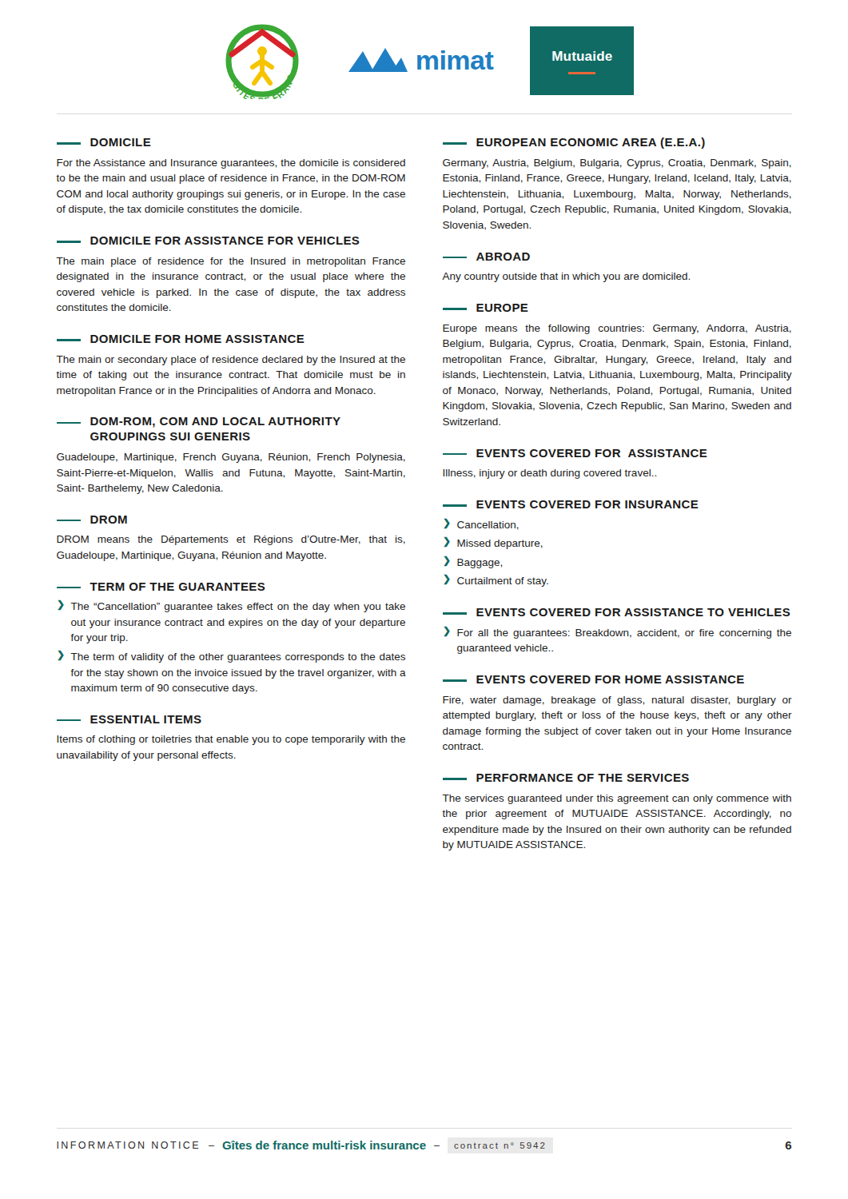GÎTES DE FRANCE
mimat
Mutuaide
Domicile
For the Assistance and Insurance guarantees, the domicile is considered to be the main and usual place of residence in France, in the DOM-ROM COM and local authority groupings sui generis, or in Europe. In the case of dispute, the tax domicile constitutes the domicile.
Domicile for assistance for vehicles
The main place of residence for the Insured in metropolitan France designated in the insurance contract, or the usual place where the covered vehicle is parked. In the case of dispute, the tax address constitutes the domicile.
Domicile for home assistance
The main or secondary place of residence declared by the Insured at the time of taking out the insurance contract. That domicile must be in metropolitan France or in the Principalities of Andorra and Monaco.
DOM-ROM, COM and local authority groupings sui generis
Guadeloupe, Martinique, French Guyana, Réunion, French Polynesia, Saint-Pierre-et-Miquelon, Wallis and Futuna, Mayotte, Saint-Martin, Saint- Barthelemy, New Caledonia.
DROM
DROM means the Départements et Régions d’Outre-Mer, that is, Guadeloupe, Martinique, Guyana, Réunion and Mayotte.
Term of the guarantees
The “Cancellation” guarantee takes effect on the day when you take out your insurance contract and expires on the day of your departure for your trip.
The term of validity of the other guarantees corresponds to the dates for the stay shown on the invoice issued by the travel organizer, with a maximum term of 90 consecutive days.
Essential items
Items of clothing or toiletries that enable you to cope temporarily with the unavailability of your personal effects.
European Economic Area (E.E.A.)
Germany, Austria, Belgium, Bulgaria, Cyprus, Croatia, Denmark, Spain, Estonia, Finland, France, Greece, Hungary, Ireland, Iceland, Italy, Latvia, Liechtenstein, Lithuania, Luxembourg, Malta, Norway, Netherlands, Poland, Portugal, Czech Republic, Rumania, United Kingdom, Slovakia, Slovenia, Sweden.
Abroad
Any country outside that in which you are domiciled.
Europe
Europe means the following countries: Germany, Andorra, Austria, Belgium, Bulgaria, Cyprus, Croatia, Denmark, Spain, Estonia, Finland, metropolitan France, Gibraltar, Hungary, Greece, Ireland, Italy and islands, Liechtenstein, Latvia, Lithuania, Luxembourg, Malta, Principality of Monaco, Norway, Netherlands, Poland, Portugal, Rumania, United Kingdom, Slovakia, Slovenia, Czech Republic, San Marino, Sweden and Switzerland.
Events covered for assistance
Illness, injury or death during covered travel..
Events covered for insurance
Cancellation,
Missed departure,
Baggage,
Curtailment of stay.
Events covered for assistance to vehicles
For all the guarantees: Breakdown, accident, or fire concerning the guaranteed vehicle..
Events covered for home assistance
Fire, water damage, breakage of glass, natural disaster, burglary or attempted burglary, theft or loss of the house keys, theft or any other damage forming the subject of cover taken out in your Home Insurance contract.
Performance of the services
The services guaranteed under this agreement can only commence with the prior agreement of MUTUAIDE ASSISTANCE. Accordingly, no expenditure made by the Insured on their own authority can be refunded by MUTUAIDE ASSISTANCE.
Information notice – Gîtes de france multi-risk insurance – contract n° 5942 6